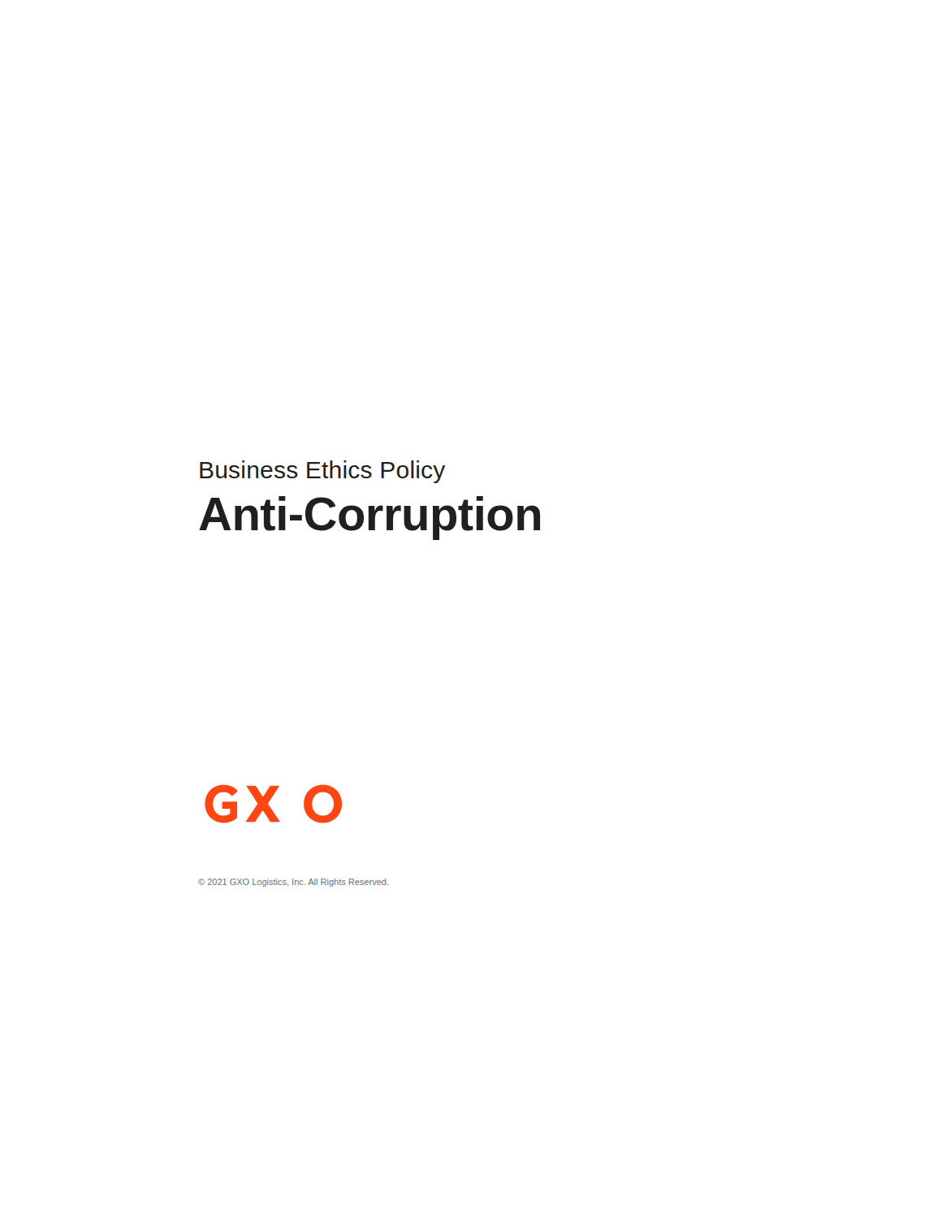Business Ethics Policy
Anti-Corruption
© 2021 GXO Logistics, Inc. All Rights Reserved.